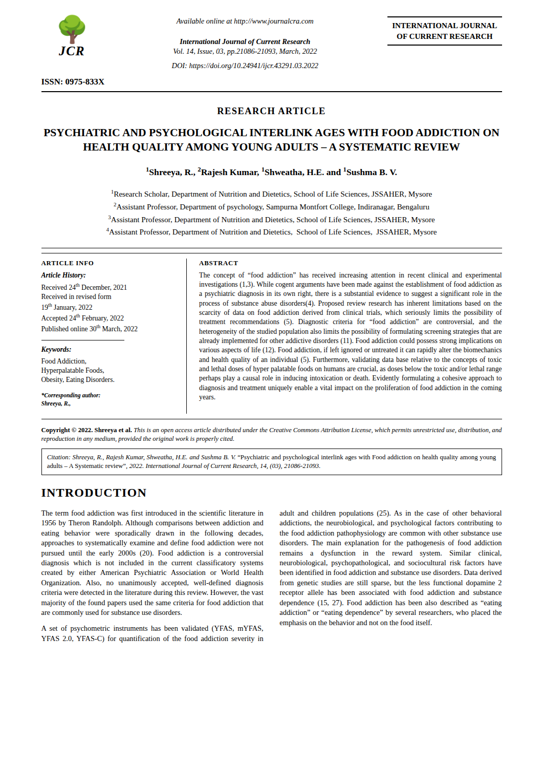🌳
JCR
Available online at http://www.journalcra.com
International Journal of Current Research
Vol. 14, Issue, 03, pp.21086-21093, March, 2022
DOI: https://doi.org/10.24941/ijcr.43291.03.2022
INTERNATIONAL JOURNAL
OF CURRENT RESEARCH
ISSN: 0975-833X
RESEARCH ARTICLE
Psychiatric and Psychological Interlink Ages with Food Addiction on Health Quality Among Young Adults – A Systematic Review
1Shreeya, R., 2Rajesh Kumar, 1Shweatha, H.E. and 1Sushma B. V.
1Research Scholar, Department of Nutrition and Dietetics, School of Life Sciences, JSSAHER, Mysore
2Assistant Professor, Department of psychology, Sampurna Montfort College, Indiranagar, Bengaluru
3Assistant Professor, Department of Nutrition and Dietetics, School of Life Sciences, JSSAHER, Mysore
4Assistant Professor, Department of Nutrition and Dietetics, School of Life Sciences, JSSAHER, Mysore
ARTICLE INFO
Article History:
Received 24th December, 2021
Received in revised form
19th January, 2022
Accepted 24th February, 2022
Published online 30th March, 2022
Keywords:
Food Addiction,
Hyperpalatable Foods,
Obesity, Eating Disorders.
*Corresponding author:
Shreeya, R.,
ABSTRACT
The concept of “food addiction” has received increasing attention in recent clinical and experimental investigations (1,3). While cogent arguments have been made against the establishment of food addiction as a psychiatric diagnosis in its own right, there is a substantial evidence to suggest a significant role in the process of substance abuse disorders(4). Proposed review research has inherent limitations based on the scarcity of data on food addiction derived from clinical trials, which seriously limits the possibility of treatment recommendations (5). Diagnostic criteria for “food addiction” are controversial, and the heterogeneity of the studied population also limits the possibility of formulating screening strategies that are already implemented for other addictive disorders (11). Food addiction could possess strong implications on various aspects of life (12). Food addiction, if left ignored or untreated it can rapidly alter the biomechanics and health quality of an individual (5). Furthermore, validating data base relative to the concepts of toxic and lethal doses of hyper palatable foods on humans are crucial, as doses below the toxic and/or lethal range perhaps play a causal role in inducing intoxication or death. Evidently formulating a cohesive approach to diagnosis and treatment uniquely enable a vital impact on the proliferation of food addiction in the coming years.
Copyright © 2022. Shreeya et al. This is an open access article distributed under the Creative Commons Attribution License, which permits unrestricted use, distribution, and reproduction in any medium, provided the original work is properly cited.
Citation: Shreeya, R., Rajesh Kumar, Shweatha, H.E. and Sushma B. V. “Psychiatric and psychological interlink ages with Food addiction on health quality among young adults – A Systematic review”, 2022. International Journal of Current Research, 14, (03), 21086-21093.
INTRODUCTION
The term food addiction was first introduced in the scientific literature in 1956 by Theron Randolph. Although comparisons between addiction and eating behavior were sporadically drawn in the following decades, approaches to systematically examine and define food addiction were not pursued until the early 2000s (20). Food addiction is a controversial diagnosis which is not included in the current classificatory systems created by either American Psychiatric Association or World Health Organization. Also, no unanimously accepted, well-defined diagnosis criteria were detected in the literature during this review. However, the vast majority of the found papers used the same criteria for food addiction that are commonly used for substance use disorders.
A set of psychometric instruments has been validated (YFAS, mYFAS, YFAS 2.0, YFAS-C) for quantification of the food addiction severity in adult and children populations (25). As in the case of other behavioral addictions, the neurobiological, and psychological factors contributing to the food addiction pathophysiology are common with other substance use disorders. The main explanation for the pathogenesis of food addiction remains a dysfunction in the reward system. Similar clinical, neurobiological, psychopathological, and sociocultural risk factors have been identified in food addiction and substance use disorders. Data derived from genetic studies are still sparse, but the less functional dopamine 2 receptor allele has been associated with food addiction and substance dependence (15, 27). Food addiction has been also described as “eating addiction” or “eating dependence” by several researchers, who placed the emphasis on the behavior and not on the food itself.